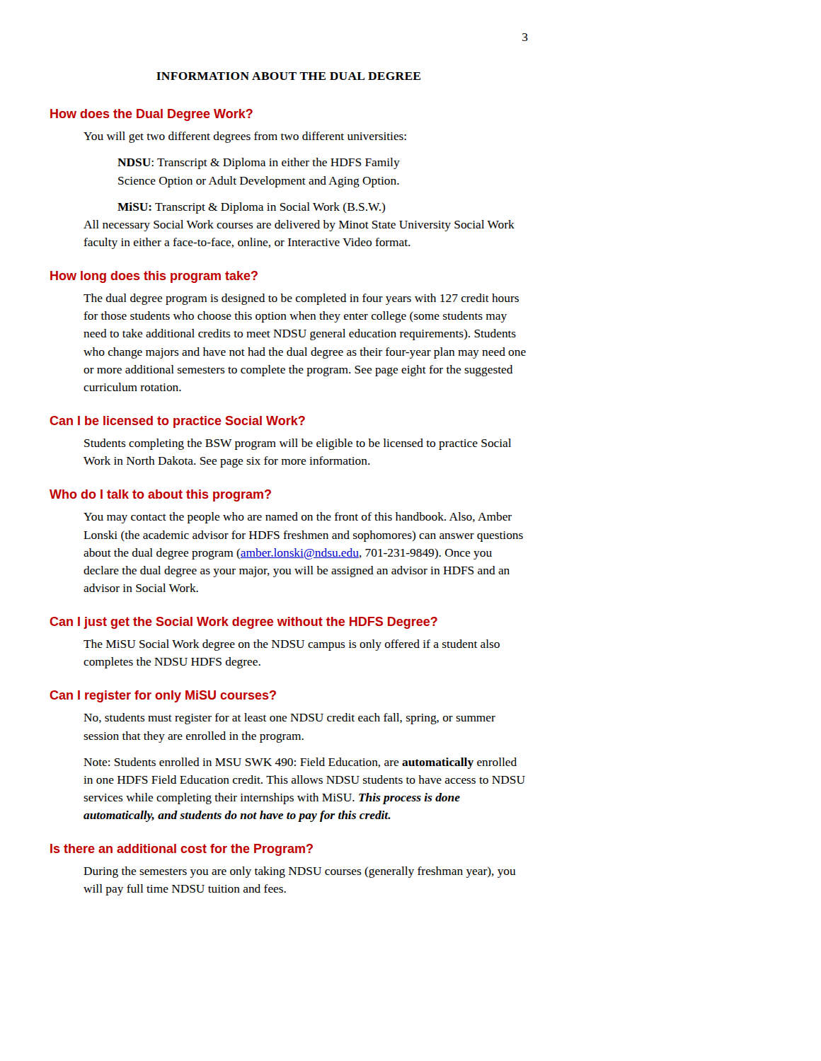3
INFORMATION ABOUT THE DUAL DEGREE
How does the Dual Degree Work?
You will get two different degrees from two different universities:
NDSU: Transcript & Diploma in either the HDFS Family
Science Option or Adult Development and Aging Option.
MiSU: Transcript & Diploma in Social Work (B.S.W.)
All necessary Social Work courses are delivered by Minot State University Social Work faculty in either a face-to-face, online, or Interactive Video format.
How long does this program take?
The dual degree program is designed to be completed in four years with 127 credit hours for those students who choose this option when they enter college (some students may need to take additional credits to meet NDSU general education requirements). Students who change majors and have not had the dual degree as their four-year plan may need one or more additional semesters to complete the program. See page eight for the suggested curriculum rotation.
Can I be licensed to practice Social Work?
Students completing the BSW program will be eligible to be licensed to practice Social Work in North Dakota. See page six for more information.
Who do I talk to about this program?
You may contact the people who are named on the front of this handbook. Also, Amber Lonski (the academic advisor for HDFS freshmen and sophomores) can answer questions about the dual degree program (amber.lonski@ndsu.edu, 701-231-9849). Once you declare the dual degree as your major, you will be assigned an advisor in HDFS and an advisor in Social Work.
Can I just get the Social Work degree without the HDFS Degree?
The MiSU Social Work degree on the NDSU campus is only offered if a student also completes the NDSU HDFS degree.
Can I register for only MiSU courses?
No, students must register for at least one NDSU credit each fall, spring, or summer session that they are enrolled in the program.
Note: Students enrolled in MSU SWK 490: Field Education, are automatically enrolled in one HDFS Field Education credit. This allows NDSU students to have access to NDSU services while completing their internships with MiSU. This process is done automatically, and students do not have to pay for this credit.
Is there an additional cost for the Program?
During the semesters you are only taking NDSU courses (generally freshman year), you will pay full time NDSU tuition and fees.